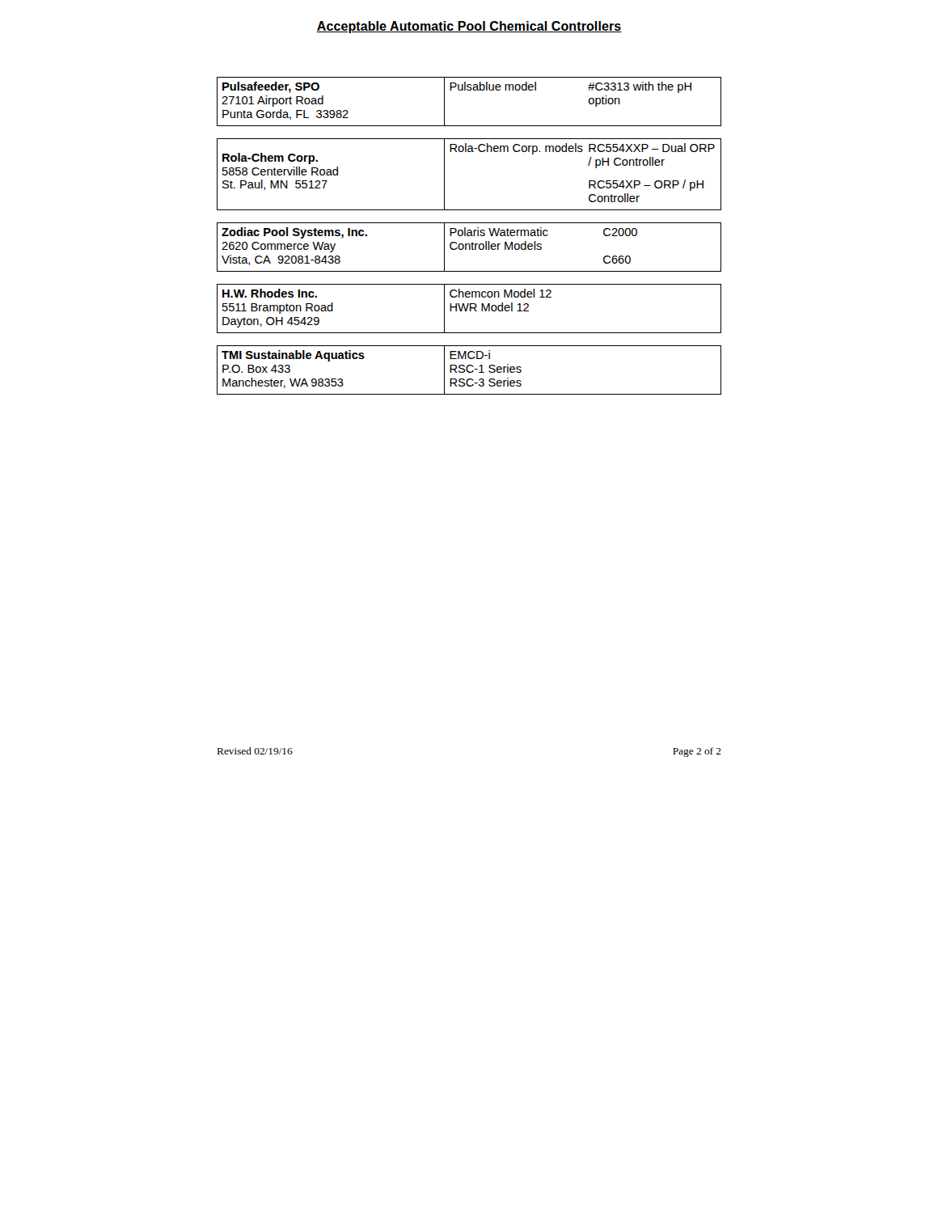Acceptable Automatic Pool Chemical Controllers
| Pulsafeeder, SPO 27101 Airport Road Punta Gorda, FL 33982 | Pulsablue model #C3313 with the pH option |
| Rola-Chem Corp. 5858 Centerville Road St. Paul, MN 55127 | Rola-Chem Corp. models RC554XXP – Dual ORP / pH Controller RC554XP – ORP / pH Controller |
| Zodiac Pool Systems, Inc. 2620 Commerce Way Vista, CA 92081-8438 | Polaris Watermatic Controller Models C2000 C660 |
| H.W. Rhodes Inc. 5511 Brampton Road Dayton, OH 45429 | Chemcon Model 12 HWR Model 12 |
| TMI Sustainable Aquatics P.O. Box 433 Manchester, WA 98353 | EMCD-i RSC-1 Series RSC-3 Series |
Revised 02/19/16 Page 2 of 2